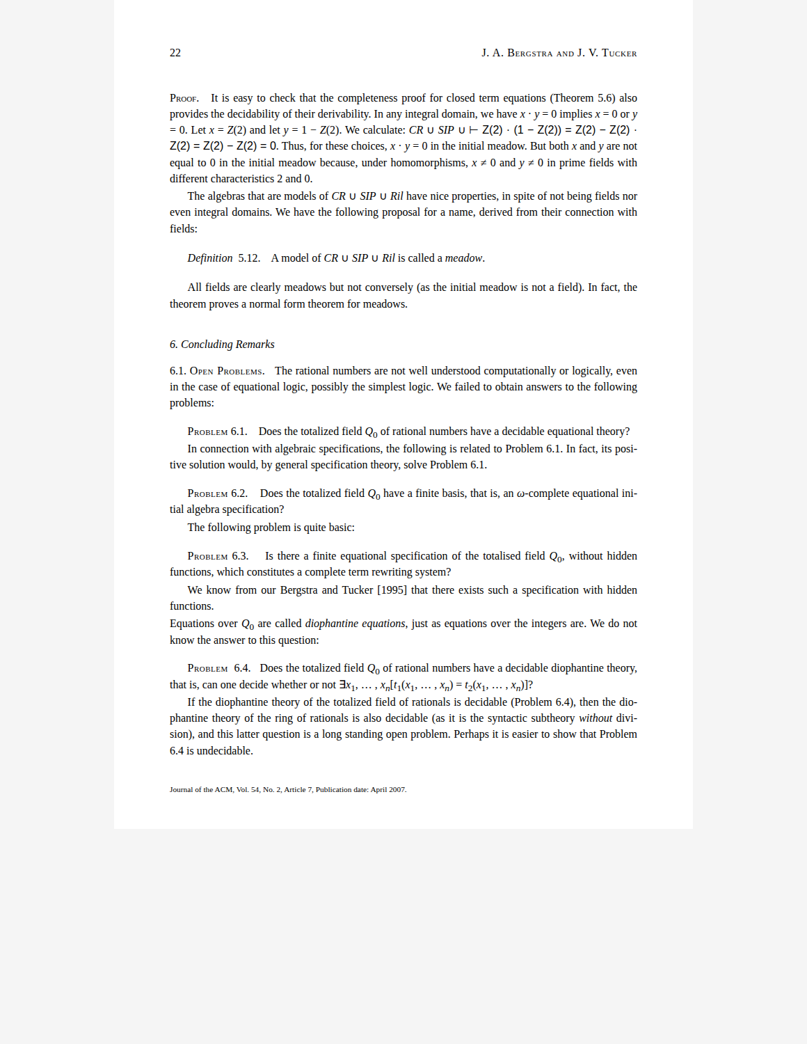22 J. A. Bergstra and J. V. Tucker
Proof. It is easy to check that the completeness proof for closed term equations (Theorem 5.6) also provides the decidability of their derivability. In any integral domain, we have x · y = 0 implies x = 0 or y = 0. Let x = Z(2) and let y = 1 − Z(2). We calculate: CR ∪ SIP ∪ ⊢ Z(2) · (1 − Z(2)) = Z(2) − Z(2) · Z(2) = Z(2) − Z(2) = 0. Thus, for these choices, x · y = 0 in the initial meadow. But both x and y are not equal to 0 in the initial meadow because, under homomorphisms, x ≠ 0 and y ≠ 0 in prime fields with different characteristics 2 and 0.
The algebras that are models of CR ∪ SIP ∪ Ril have nice properties, in spite of not being fields nor even integral domains. We have the following proposal for a name, derived from their connection with fields:
Definition 5.12. A model of CR ∪ SIP ∪ Ril is called a meadow.
All fields are clearly meadows but not conversely (as the initial meadow is not a field). In fact, the theorem proves a normal form theorem for meadows.
6. Concluding Remarks
6.1. Open Problems. The rational numbers are not well understood computationally or logically, even in the case of equational logic, possibly the simplest logic. We failed to obtain answers to the following problems:
Problem 6.1. Does the totalized field Q0 of rational numbers have a decidable equational theory?
In connection with algebraic specifications, the following is related to Problem 6.1. In fact, its positive solution would, by general specification theory, solve Problem 6.1.
Problem 6.2. Does the totalized field Q0 have a finite basis, that is, an ω-complete equational initial algebra specification?
The following problem is quite basic:
Problem 6.3. Is there a finite equational specification of the totalised field Q0, without hidden functions, which constitutes a complete term rewriting system?
We know from our Bergstra and Tucker [1995] that there exists such a specification with hidden functions.
Equations over Q0 are called diophantine equations, just as equations over the integers are. We do not know the answer to this question:
Problem 6.4. Does the totalized field Q0 of rational numbers have a decidable diophantine theory, that is, can one decide whether or not ∃x1, … , xn[t1(x1, … , xn) = t2(x1, … , xn)]?
If the diophantine theory of the totalized field of rationals is decidable (Problem 6.4), then the diophantine theory of the ring of rationals is also decidable (as it is the syntactic subtheory without division), and this latter question is a long standing open problem. Perhaps it is easier to show that Problem 6.4 is undecidable.
Journal of the ACM, Vol. 54, No. 2, Article 7, Publication date: April 2007.